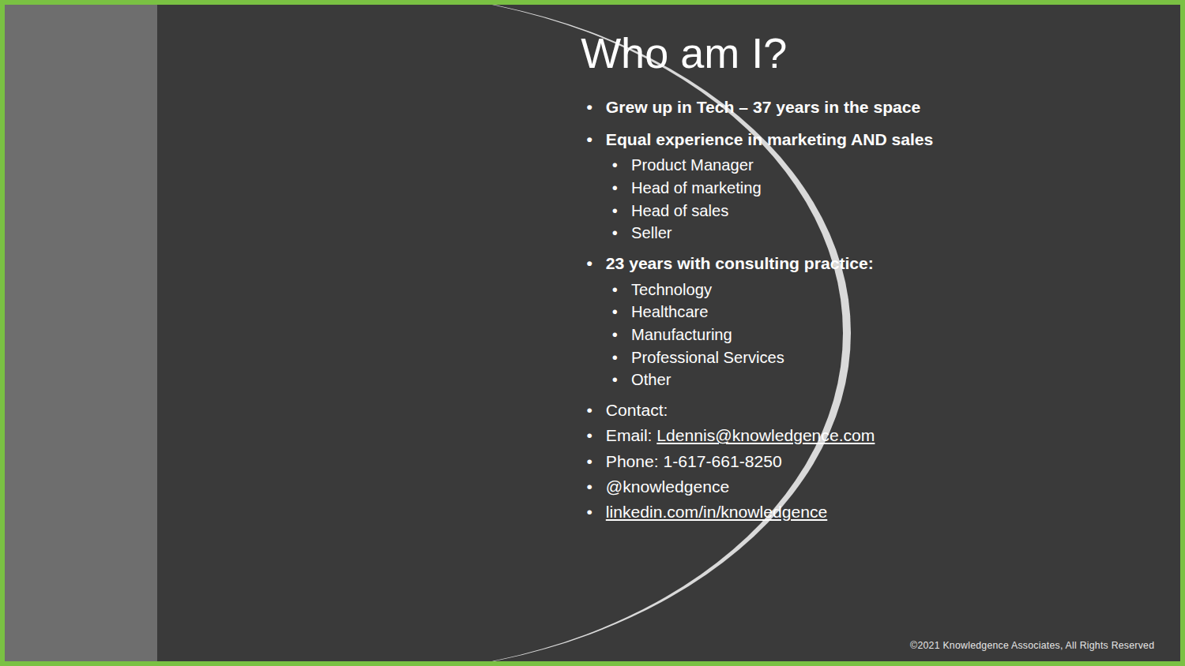Who am I?
Grew up in Tech – 37 years in the space
Equal experience in marketing AND sales
Product Manager
Head of marketing
Head of sales
Seller
23 years with consulting practice:
Technology
Healthcare
Manufacturing
Professional Services
Other
Contact:
Email: Ldennis@knowledgence.com
Phone: 1-617-661-8250
@knowledgence
linkedin.com/in/knowledgence
©2021 Knowledgence Associates, All Rights Reserved